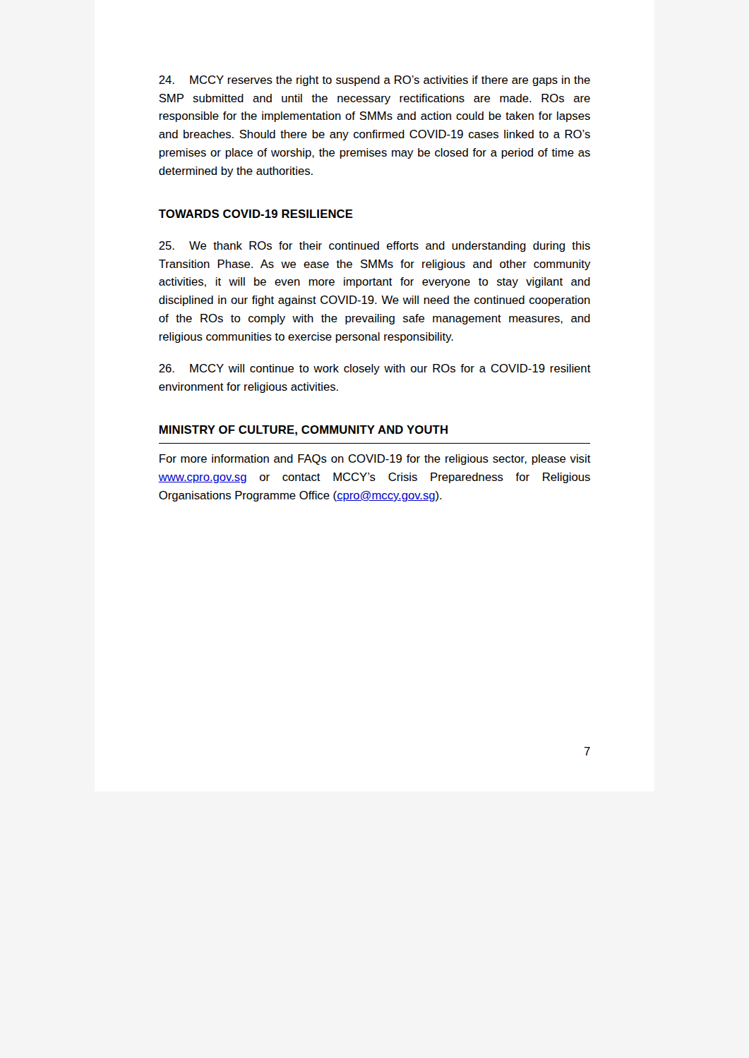24. MCCY reserves the right to suspend a RO’s activities if there are gaps in the SMP submitted and until the necessary rectifications are made. ROs are responsible for the implementation of SMMs and action could be taken for lapses and breaches. Should there be any confirmed COVID-19 cases linked to a RO’s premises or place of worship, the premises may be closed for a period of time as determined by the authorities.
Towards COVID-19 Resilience
25. We thank ROs for their continued efforts and understanding during this Transition Phase. As we ease the SMMs for religious and other community activities, it will be even more important for everyone to stay vigilant and disciplined in our fight against COVID-19. We will need the continued cooperation of the ROs to comply with the prevailing safe management measures, and religious communities to exercise personal responsibility.
26. MCCY will continue to work closely with our ROs for a COVID-19 resilient environment for religious activities.
Ministry of Culture, Community and Youth
For more information and FAQs on COVID-19 for the religious sector, please visit www.cpro.gov.sg or contact MCCY’s Crisis Preparedness for Religious Organisations Programme Office (cpro@mccy.gov.sg).
7